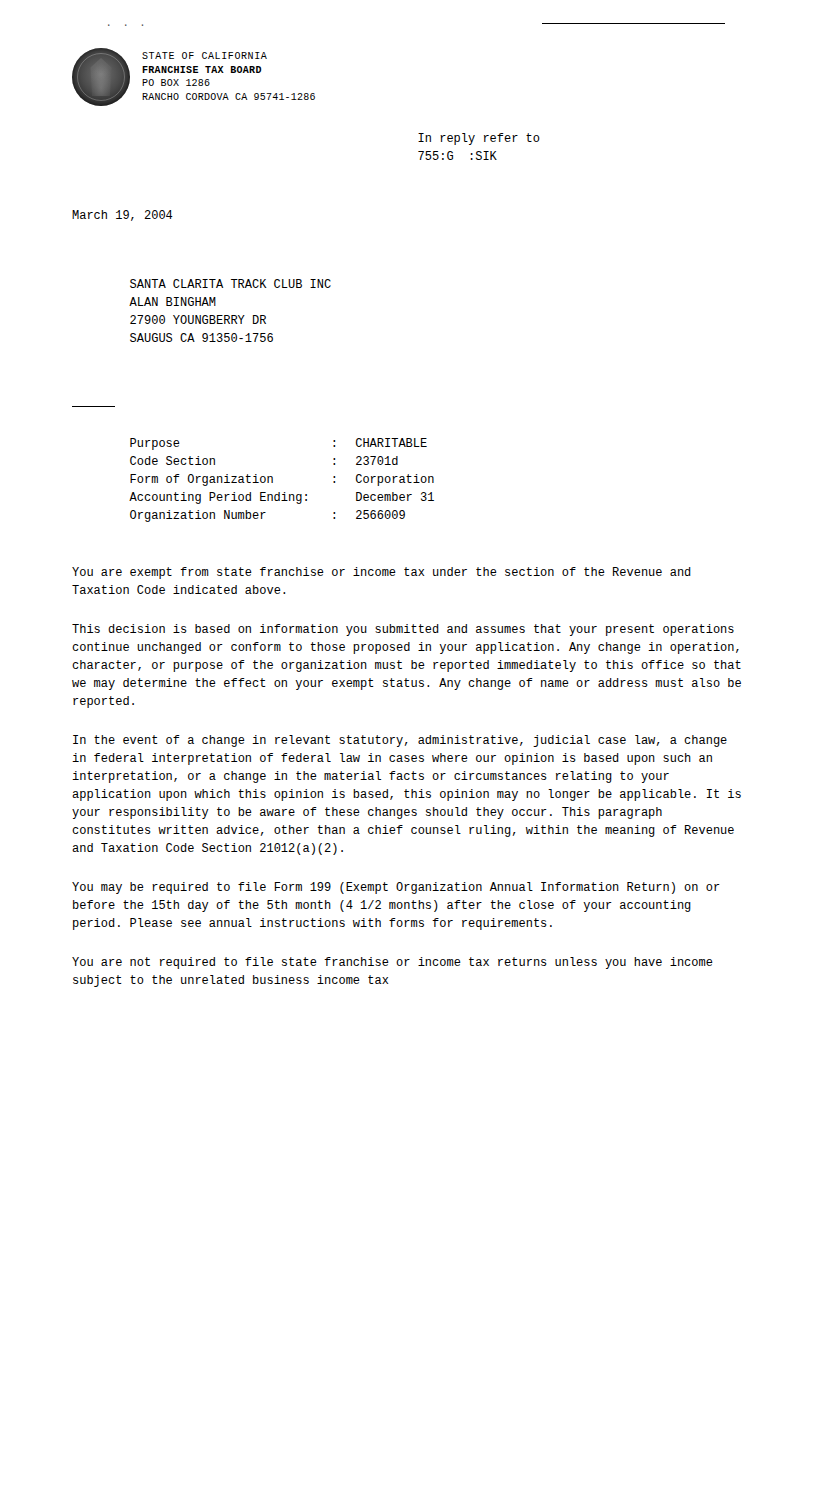. . .
STATE OF CALIFORNIA
FRANCHISE TAX BOARD
PO BOX 1286
RANCHO CORDOVA CA 95741-1286
In reply refer to 755:G :SIK
March 19, 2004
SANTA CLARITA TRACK CLUB INC ALAN BINGHAM 27900 YOUNGBERRY DR SAUGUS CA 91350-1756
| Purpose | : | CHARITABLE |
| Code Section | : | 23701d |
| Form of Organization | : | Corporation |
| Accounting Period Ending: | | December 31 |
| Organization Number | : | 2566009 |
You are exempt from state franchise or income tax under the section of the Revenue and Taxation Code indicated above.
This decision is based on information you submitted and assumes that your present operations continue unchanged or conform to those proposed in your application. Any change in operation, character, or purpose of the organization must be reported immediately to this office so that we may determine the effect on your exempt status. Any change of name or address must also be reported.
In the event of a change in relevant statutory, administrative, judicial case law, a change in federal interpretation of federal law in cases where our opinion is based upon such an interpretation, or a change in the material facts or circumstances relating to your application upon which this opinion is based, this opinion may no longer be applicable. It is your responsibility to be aware of these changes should they occur. This paragraph constitutes written advice, other than a chief counsel ruling, within the meaning of Revenue and Taxation Code Section 21012(a)(2).
You may be required to file Form 199 (Exempt Organization Annual Information Return) on or before the 15th day of the 5th month (4 1/2 months) after the close of your accounting period. Please see annual instructions with forms for requirements.
You are not required to file state franchise or income tax returns unless you have income subject to the unrelated business income tax